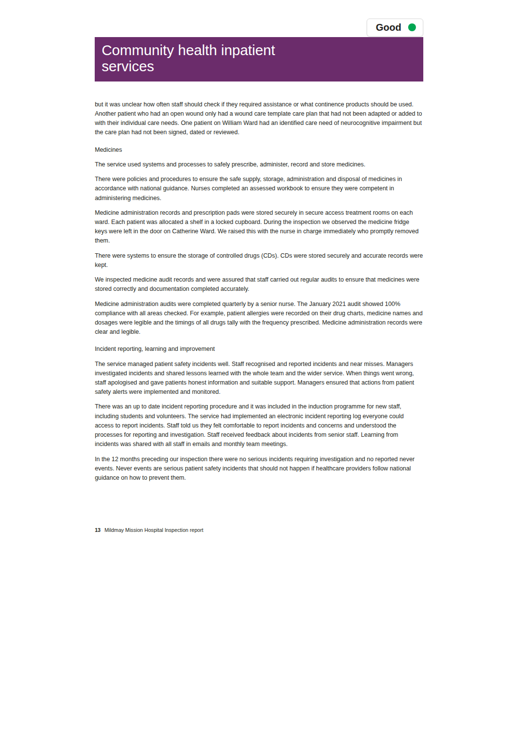Good
Community health inpatient
services
but it was unclear how often staff should check if they required assistance or what continence products should be used. Another patient who had an open wound only had a wound care template care plan that had not been adapted or added to with their individual care needs. One patient on William Ward had an identified care need of neurocognitive impairment but the care plan had not been signed, dated or reviewed.
Medicines
The service used systems and processes to safely prescribe, administer, record and store medicines.
There were policies and procedures to ensure the safe supply, storage, administration and disposal of medicines in accordance with national guidance. Nurses completed an assessed workbook to ensure they were competent in administering medicines.
Medicine administration records and prescription pads were stored securely in secure access treatment rooms on each ward. Each patient was allocated a shelf in a locked cupboard. During the inspection we observed the medicine fridge keys were left in the door on Catherine Ward. We raised this with the nurse in charge immediately who promptly removed them.
There were systems to ensure the storage of controlled drugs (CDs). CDs were stored securely and accurate records were kept.
We inspected medicine audit records and were assured that staff carried out regular audits to ensure that medicines were stored correctly and documentation completed accurately.
Medicine administration audits were completed quarterly by a senior nurse. The January 2021 audit showed 100% compliance with all areas checked. For example, patient allergies were recorded on their drug charts, medicine names and dosages were legible and the timings of all drugs tally with the frequency prescribed. Medicine administration records were clear and legible.
Incident reporting, learning and improvement
The service managed patient safety incidents well. Staff recognised and reported incidents and near misses. Managers investigated incidents and shared lessons learned with the whole team and the wider service. When things went wrong, staff apologised and gave patients honest information and suitable support. Managers ensured that actions from patient safety alerts were implemented and monitored.
There was an up to date incident reporting procedure and it was included in the induction programme for new staff, including students and volunteers. The service had implemented an electronic incident reporting log everyone could access to report incidents. Staff told us they felt comfortable to report incidents and concerns and understood the processes for reporting and investigation. Staff received feedback about incidents from senior staff. Learning from incidents was shared with all staff in emails and monthly team meetings.
In the 12 months preceding our inspection there were no serious incidents requiring investigation and no reported never events. Never events are serious patient safety incidents that should not happen if healthcare providers follow national guidance on how to prevent them.
13 Mildmay Mission Hospital Inspection report